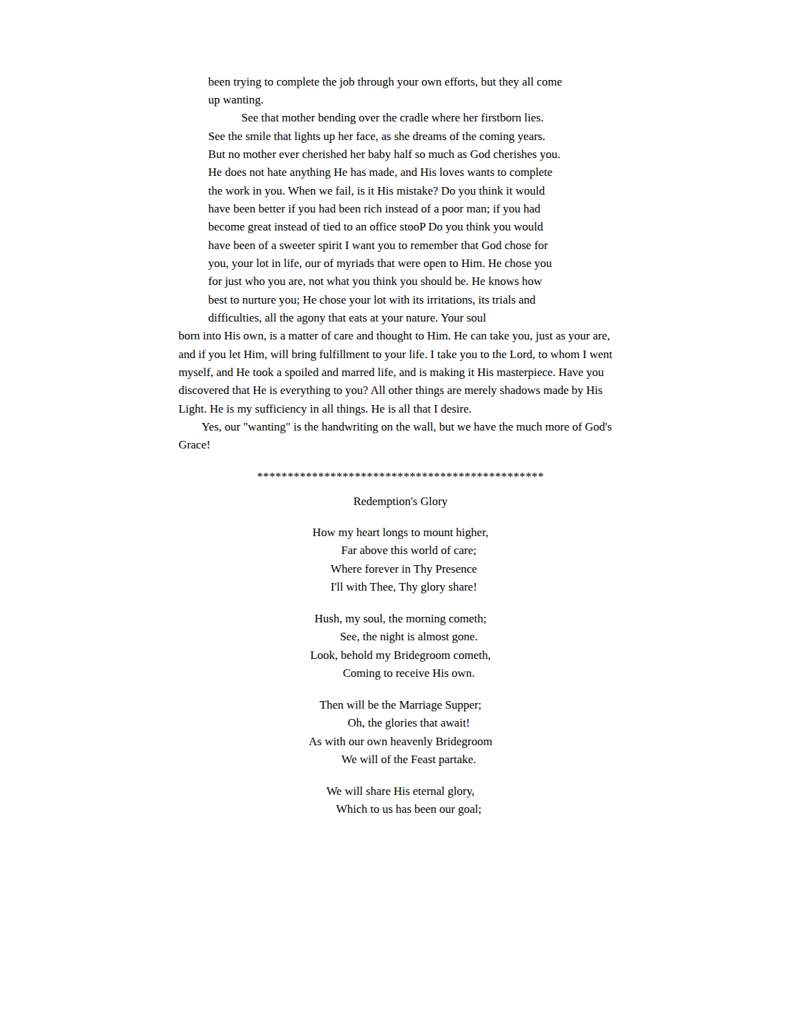been trying to complete the job through your own efforts, but they all come up wanting.
See that mother bending over the cradle where her firstborn lies. See the smile that lights up her face, as she dreams of the coming years. But no mother ever cherished her baby half so much as God cherishes you. He does not hate anything He has made, and His loves wants to complete the work in you. When we fail, is it His mistake? Do you think it would have been better if you had been rich instead of a poor man; if you had become great instead of tied to an office stooP Do you think you would have been of a sweeter spirit I want you to remember that God chose for you, your lot in life, our of myriads that were open to Him. He chose you for just who you are, not what you think you should be. He knows how best to nurture you; He chose your lot with its irritations, its trials and difficulties, all the agony that eats at your nature. Your soul
born into His own, is a matter of care and thought to Him. He can take you, just as your are, and if you let Him, will bring fulfillment to your life. I take you to the Lord, to whom I went myself, and He took a spoiled and marred life, and is making it His masterpiece. Have you discovered that He is everything to you? All other things are merely shadows made by His Light. He is my sufficiency in all things. He is all that I desire.
Yes, our "wanting" is the handwriting on the wall, but we have the much more of God's Grace!
***********************************************
Redemption's Glory
How my heart longs to mount higher, Far above this world of care; Where forever in Thy Presence I'll with Thee, Thy glory share!
Hush, my soul, the morning cometh; See, the night is almost gone. Look, behold my Bridegroom cometh, Coming to receive His own.
Then will be the Marriage Supper; Oh, the glories that await! As with our own heavenly Bridegroom We will of the Feast partake.
We will share His eternal glory, Which to us has been our goal;